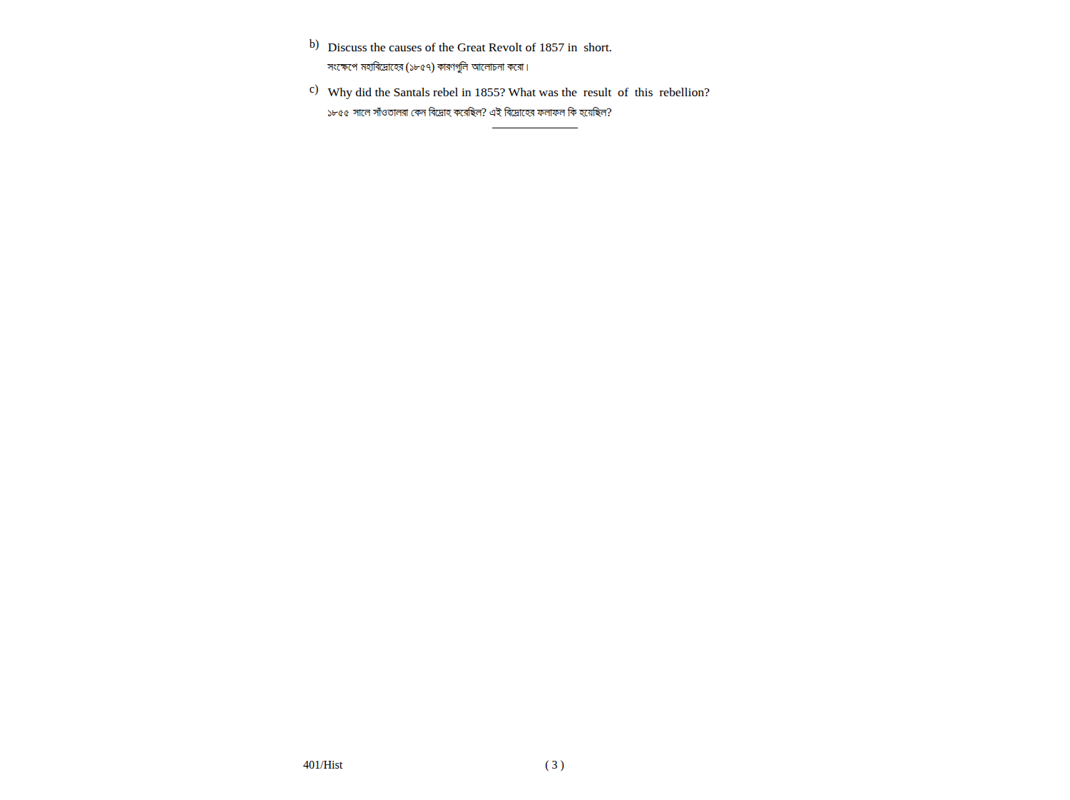b)
Discuss the causes of the Great Revolt of 1857 in short.
সংক্ষেপে মহাবিদ্রোহের (১৮৫৭) কারণগুলি আলোচনা করো।
c)
Why did the Santals rebel in 1855? What was the result of this rebellion?
১৮৫৫ সালে সাঁওতালরা কেন বিদ্রোহ করেছিল? এই বিদ্রোহের ফলাফল কি হয়েছিল?
401/Hist
( 3 )